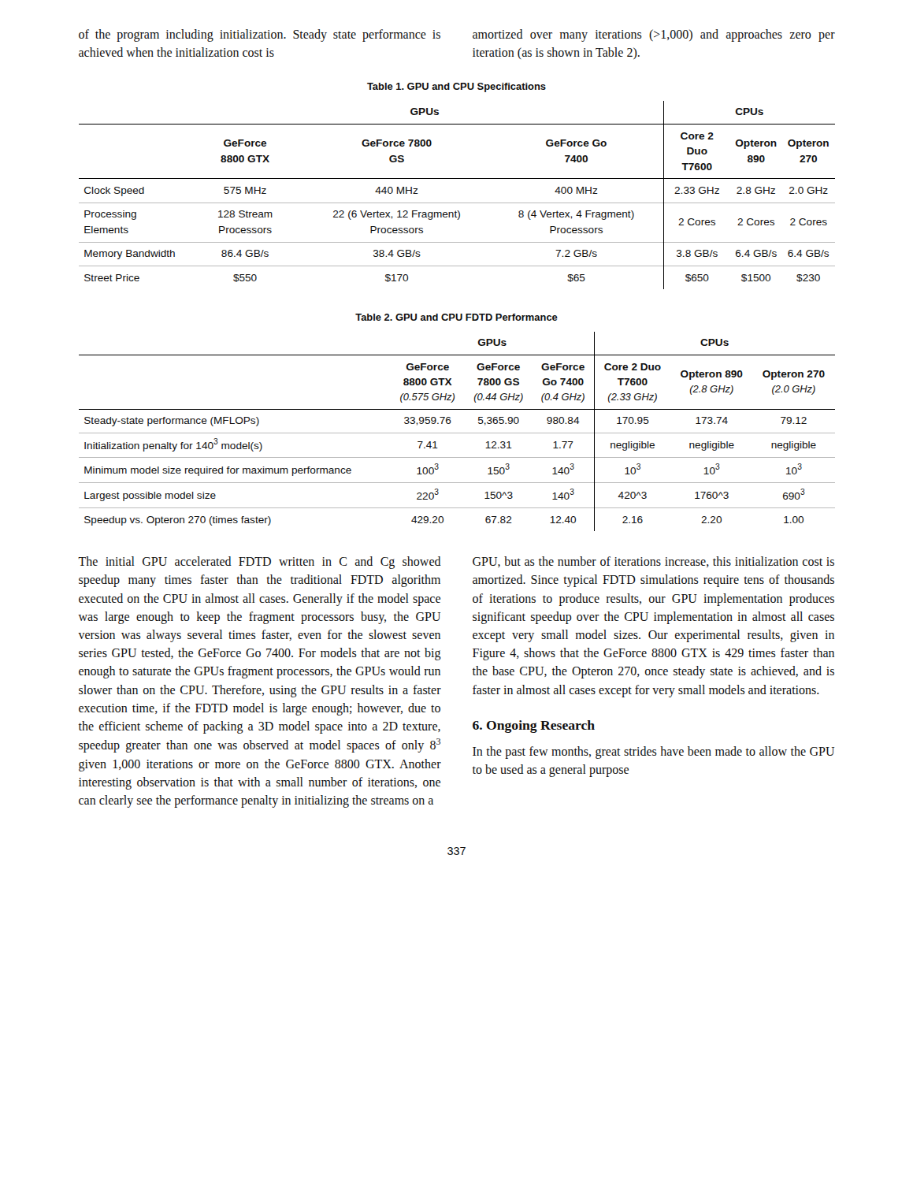of the program including initialization. Steady state performance is achieved when the initialization cost is
amortized over many iterations (>1,000) and approaches zero per iteration (as is shown in Table 2).
Table 1. GPU and CPU Specifications
| | GPUs | CPUs |
| --- | --- | --- |
| | GeForce 8800 GTX | GeForce 7800 GS | GeForce Go 7400 | Core 2 Duo T7600 | Opteron 890 | Opteron 270 |
| Clock Speed | 575 MHz | 440 MHz | 400 MHz | 2.33 GHz | 2.8 GHz | 2.0 GHz |
| Processing Elements | 128 Stream Processors | 22 (6 Vertex, 12 Fragment) Processors | 8 (4 Vertex, 4 Fragment) Processors | 2 Cores | 2 Cores | 2 Cores |
| Memory Bandwidth | 86.4 GB/s | 38.4 GB/s | 7.2 GB/s | 3.8 GB/s | 6.4 GB/s | 6.4 GB/s |
| Street Price | $550 | $170 | $65 | $650 | $1500 | $230 |
Table 2. GPU and CPU FDTD Performance
| | GPUs | CPUs |
| --- | --- | --- |
| | GeForce 8800 GTX (0.575 GHz) | GeForce 7800 GS (0.44 GHz) | GeForce Go 7400 (0.4 GHz) | Core 2 Duo T7600 (2.33 GHz) | Opteron 890 (2.8 GHz) | Opteron 270 (2.0 GHz) |
| Steady-state performance (MFLOPs) | 33,959.76 | 5,365.90 | 980.84 | 170.95 | 173.74 | 79.12 |
| Initialization penalty for 140 3 model(s) | 7.41 | 12.31 | 1.77 | negligible | negligible | negligible |
| Minimum model size required for maximum performance | 100 3 | 150 3 | 140 3 | 10 3 | 10 3 | 10 3 |
| Largest possible model size | 220 3 | 150^3 | 140 3 | 420^3 | 1760^3 | 690 3 |
| Speedup vs. Opteron 270 (times faster) | 429.20 | 67.82 | 12.40 | 2.16 | 2.20 | 1.00 |
The initial GPU accelerated FDTD written in C and Cg showed speedup many times faster than the traditional FDTD algorithm executed on the CPU in almost all cases. Generally if the model space was large enough to keep the fragment processors busy, the GPU version was always several times faster, even for the slowest seven series GPU tested, the GeForce Go 7400. For models that are not big enough to saturate the GPUs fragment processors, the GPUs would run slower than on the CPU. Therefore, using the GPU results in a faster execution time, if the FDTD model is large enough; however, due to the efficient scheme of packing a 3D model space into a 2D texture, speedup greater than one was observed at model spaces of only 83 given 1,000 iterations or more on the GeForce 8800 GTX. Another interesting observation is that with a small number of iterations, one can clearly see the performance penalty in initializing the streams on a
GPU, but as the number of iterations increase, this initialization cost is amortized. Since typical FDTD simulations require tens of thousands of iterations to produce results, our GPU implementation produces significant speedup over the CPU implementation in almost all cases except very small model sizes. Our experimental results, given in Figure 4, shows that the GeForce 8800 GTX is 429 times faster than the base CPU, the Opteron 270, once steady state is achieved, and is faster in almost all cases except for very small models and iterations.
6. Ongoing Research
In the past few months, great strides have been made to allow the GPU to be used as a general purpose
337